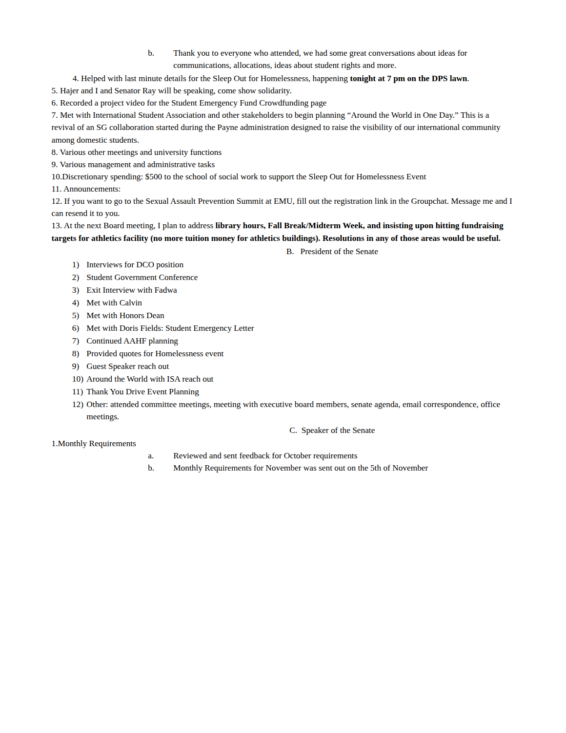b. Thank you to everyone who attended, we had some great conversations about ideas for communications, allocations, ideas about student rights and more.
4. Helped with last minute details for the Sleep Out for Homelessness, happening tonight at 7 pm on the DPS lawn.
5. Hajer and I and Senator Ray will be speaking, come show solidarity.
6. Recorded a project video for the Student Emergency Fund Crowdfunding page
7. Met with International Student Association and other stakeholders to begin planning “Around the World in One Day.” This is a revival of an SG collaboration started during the Payne administration designed to raise the visibility of our international community among domestic students.
8. Various other meetings and university functions
9. Various management and administrative tasks
10.Discretionary spending: $500 to the school of social work to support the Sleep Out for Homelessness Event
11. Announcements:
12. If you want to go to the Sexual Assault Prevention Summit at EMU, fill out the registration link in the Groupchat. Message me and I can resend it to you.
13. At the next Board meeting, I plan to address library hours, Fall Break/Midterm Week, and insisting upon hitting fundraising targets for athletics facility (no more tuition money for athletics buildings). Resolutions in any of those areas would be useful.
B. President of the Senate
Interviews for DCO position
Student Government Conference
Exit Interview with Fadwa
Met with Calvin
Met with Honors Dean
Met with Doris Fields: Student Emergency Letter
Continued AAHF planning
Provided quotes for Homelessness event
Guest Speaker reach out
Around the World with ISA reach out
Thank You Drive Event Planning
Other: attended committee meetings, meeting with executive board members, senate agenda, email correspondence, office meetings.
C. Speaker of the Senate
1.Monthly Requirements
a. Reviewed and sent feedback for October requirements
b. Monthly Requirements for November was sent out on the 5th of November